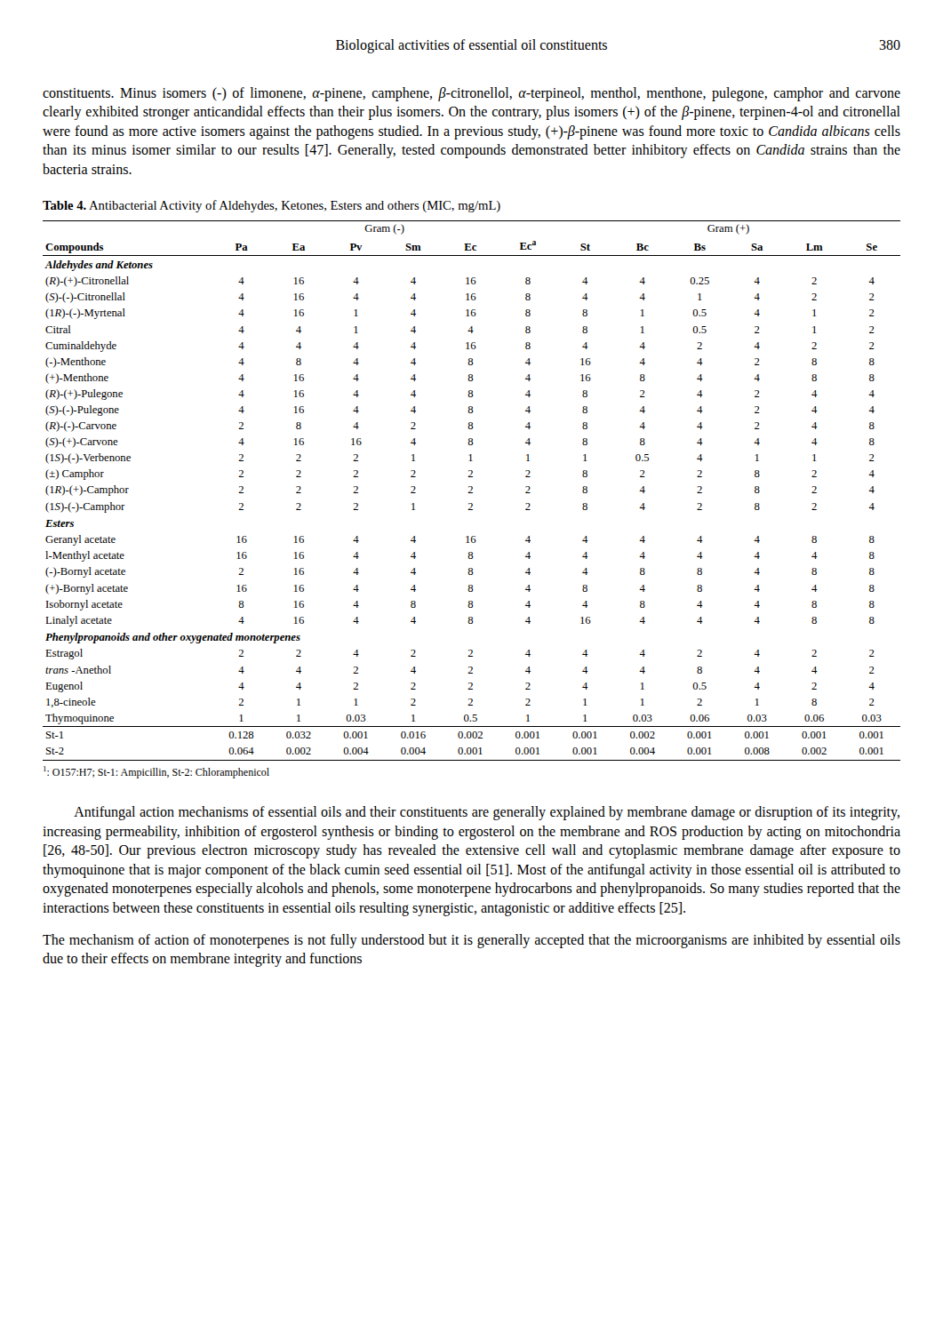Biological activities of essential oil constituents 380
constituents. Minus isomers (-) of limonene, α-pinene, camphene, β-citronellol, α-terpineol, menthol, menthone, pulegone, camphor and carvone clearly exhibited stronger anticandidal effects than their plus isomers. On the contrary, plus isomers (+) of the β-pinene, terpinen-4-ol and citronellal were found as more active isomers against the pathogens studied. In a previous study, (+)-β-pinene was found more toxic to Candida albicans cells than its minus isomer similar to our results [47]. Generally, tested compounds demonstrated better inhibitory effects on Candida strains than the bacteria strains.
Table 4. Antibacterial Activity of Aldehydes, Ketones, Esters and others (MIC, mg/mL)
| | Gram (-) | Gram (+) |
| --- | --- | --- |
| Compounds | Pa | Ea | Pv | Sm | Ec | Ec a | St | Bc | Bs | Sa | Lm | Se |
| Aldehydes and Ketones |
| ( R )-(+)-Citronellal | 4 | 16 | 4 | 4 | 16 | 8 | 4 | 4 | 0.25 | 4 | 2 | 4 |
| ( S )-(-)-Citronellal | 4 | 16 | 4 | 4 | 16 | 8 | 4 | 4 | 1 | 4 | 2 | 2 |
| (1 R )-(-)-Myrtenal | 4 | 16 | 1 | 4 | 16 | 8 | 8 | 1 | 0.5 | 4 | 1 | 2 |
| Citral | 4 | 4 | 1 | 4 | 4 | 8 | 8 | 1 | 0.5 | 2 | 1 | 2 |
| Cuminaldehyde | 4 | 4 | 4 | 4 | 16 | 8 | 4 | 4 | 2 | 4 | 2 | 2 |
| (-)-Menthone | 4 | 8 | 4 | 4 | 8 | 4 | 16 | 4 | 4 | 2 | 8 | 8 |
| (+)-Menthone | 4 | 16 | 4 | 4 | 8 | 4 | 16 | 8 | 4 | 4 | 8 | 8 |
| ( R )-(+)-Pulegone | 4 | 16 | 4 | 4 | 8 | 4 | 8 | 2 | 4 | 2 | 4 | 4 |
| ( S )-(-)-Pulegone | 4 | 16 | 4 | 4 | 8 | 4 | 8 | 4 | 4 | 2 | 4 | 4 |
| ( R )-(-)-Carvone | 2 | 8 | 4 | 2 | 8 | 4 | 8 | 4 | 4 | 2 | 4 | 8 |
| ( S )-(+)-Carvone | 4 | 16 | 16 | 4 | 8 | 4 | 8 | 8 | 4 | 4 | 4 | 8 |
| (1 S )-(-)-Verbenone | 2 | 2 | 2 | 1 | 1 | 1 | 1 | 0.5 | 4 | 1 | 1 | 2 |
| (±) Camphor | 2 | 2 | 2 | 2 | 2 | 2 | 8 | 2 | 2 | 8 | 2 | 4 |
| (1 R )-(+)-Camphor | 2 | 2 | 2 | 2 | 2 | 2 | 8 | 4 | 2 | 8 | 2 | 4 |
| (1 S )-(-)-Camphor | 2 | 2 | 2 | 1 | 2 | 2 | 8 | 4 | 2 | 8 | 2 | 4 |
| Esters |
| Geranyl acetate | 16 | 16 | 4 | 4 | 16 | 4 | 4 | 4 | 4 | 4 | 8 | 8 |
| l-Menthyl acetate | 16 | 16 | 4 | 4 | 8 | 4 | 4 | 4 | 4 | 4 | 4 | 8 |
| (-)-Bornyl acetate | 2 | 16 | 4 | 4 | 8 | 4 | 4 | 8 | 8 | 4 | 8 | 8 |
| (+)-Bornyl acetate | 16 | 16 | 4 | 4 | 8 | 4 | 8 | 4 | 8 | 4 | 4 | 8 |
| Isobornyl acetate | 8 | 16 | 4 | 8 | 8 | 4 | 4 | 8 | 4 | 4 | 8 | 8 |
| Linalyl acetate | 4 | 16 | 4 | 4 | 8 | 4 | 16 | 4 | 4 | 4 | 8 | 8 |
| Phenylpropanoids and other oxygenated monoterpenes |
| Estragol | 2 | 2 | 4 | 2 | 2 | 4 | 4 | 4 | 2 | 4 | 2 | 2 |
| trans -Anethol | 4 | 4 | 2 | 4 | 2 | 4 | 4 | 4 | 8 | 4 | 4 | 2 |
| Eugenol | 4 | 4 | 2 | 2 | 2 | 2 | 4 | 1 | 0.5 | 4 | 2 | 4 |
| 1,8-cineole | 2 | 1 | 1 | 2 | 2 | 2 | 1 | 1 | 2 | 1 | 8 | 2 |
| Thymoquinone | 1 | 1 | 0.03 | 1 | 0.5 | 1 | 1 | 0.03 | 0.06 | 0.03 | 0.06 | 0.03 |
| St-1 | 0.128 | 0.032 | 0.001 | 0.016 | 0.002 | 0.001 | 0.001 | 0.002 | 0.001 | 0.001 | 0.001 | 0.001 |
| St-2 | 0.064 | 0.002 | 0.004 | 0.004 | 0.001 | 0.001 | 0.001 | 0.004 | 0.001 | 0.008 | 0.002 | 0.001 |
1: O157:H7; St-1: Ampicillin, St-2: Chloramphenicol
Antifungal action mechanisms of essential oils and their constituents are generally explained by membrane damage or disruption of its integrity, increasing permeability, inhibition of ergosterol synthesis or binding to ergosterol on the membrane and ROS production by acting on mitochondria [26, 48-50]. Our previous electron microscopy study has revealed the extensive cell wall and cytoplasmic membrane damage after exposure to thymoquinone that is major component of the black cumin seed essential oil [51]. Most of the antifungal activity in those essential oil is attributed to oxygenated monoterpenes especially alcohols and phenols, some monoterpene hydrocarbons and phenylpropanoids. So many studies reported that the interactions between these constituents in essential oils resulting synergistic, antagonistic or additive effects [25].
The mechanism of action of monoterpenes is not fully understood but it is generally accepted that the microorganisms are inhibited by essential oils due to their effects on membrane integrity and functions